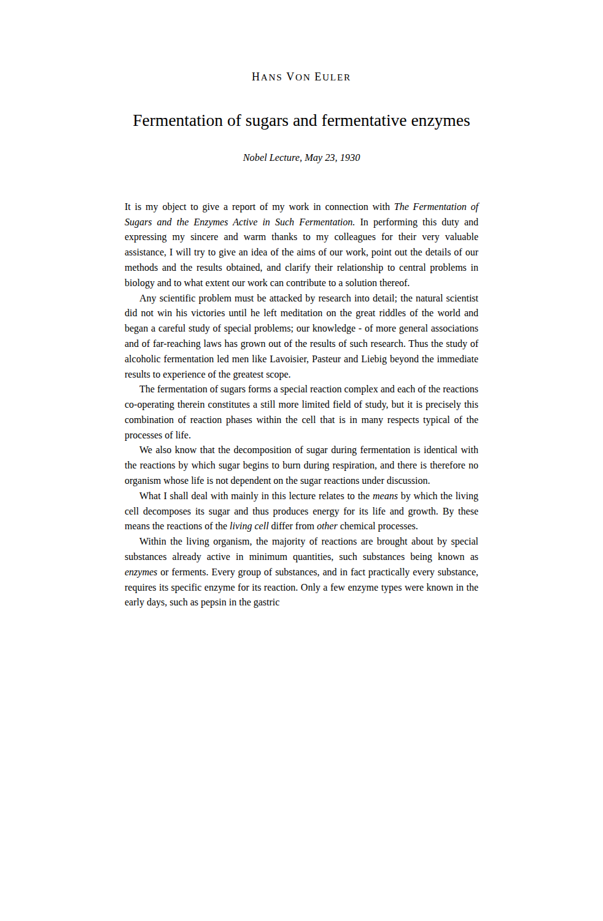Hans von Euler
Fermentation of sugars and fermentative enzymes
Nobel Lecture, May 23, 1930
It is my object to give a report of my work in connection with The Fermentation of Sugars and the Enzymes Active in Such Fermentation. In performing this duty and expressing my sincere and warm thanks to my colleagues for their very valuable assistance, I will try to give an idea of the aims of our work, point out the details of our methods and the results obtained, and clarify their relationship to central problems in biology and to what extent our work can contribute to a solution thereof.
Any scientific problem must be attacked by research into detail; the natural scientist did not win his victories until he left meditation on the great riddles of the world and began a careful study of special problems; our knowledge - of more general associations and of far-reaching laws has grown out of the results of such research. Thus the study of alcoholic fermentation led men like Lavoisier, Pasteur and Liebig beyond the immediate results to experience of the greatest scope.
The fermentation of sugars forms a special reaction complex and each of the reactions co-operating therein constitutes a still more limited field of study, but it is precisely this combination of reaction phases within the cell that is in many respects typical of the processes of life.
We also know that the decomposition of sugar during fermentation is identical with the reactions by which sugar begins to burn during respiration, and there is therefore no organism whose life is not dependent on the sugar reactions under discussion.
What I shall deal with mainly in this lecture relates to the means by which the living cell decomposes its sugar and thus produces energy for its life and growth. By these means the reactions of the living cell differ from other chemical processes.
Within the living organism, the majority of reactions are brought about by special substances already active in minimum quantities, such substances being known as enzymes or ferments. Every group of substances, and in fact practically every substance, requires its specific enzyme for its reaction. Only a few enzyme types were known in the early days, such as pepsin in the gastric